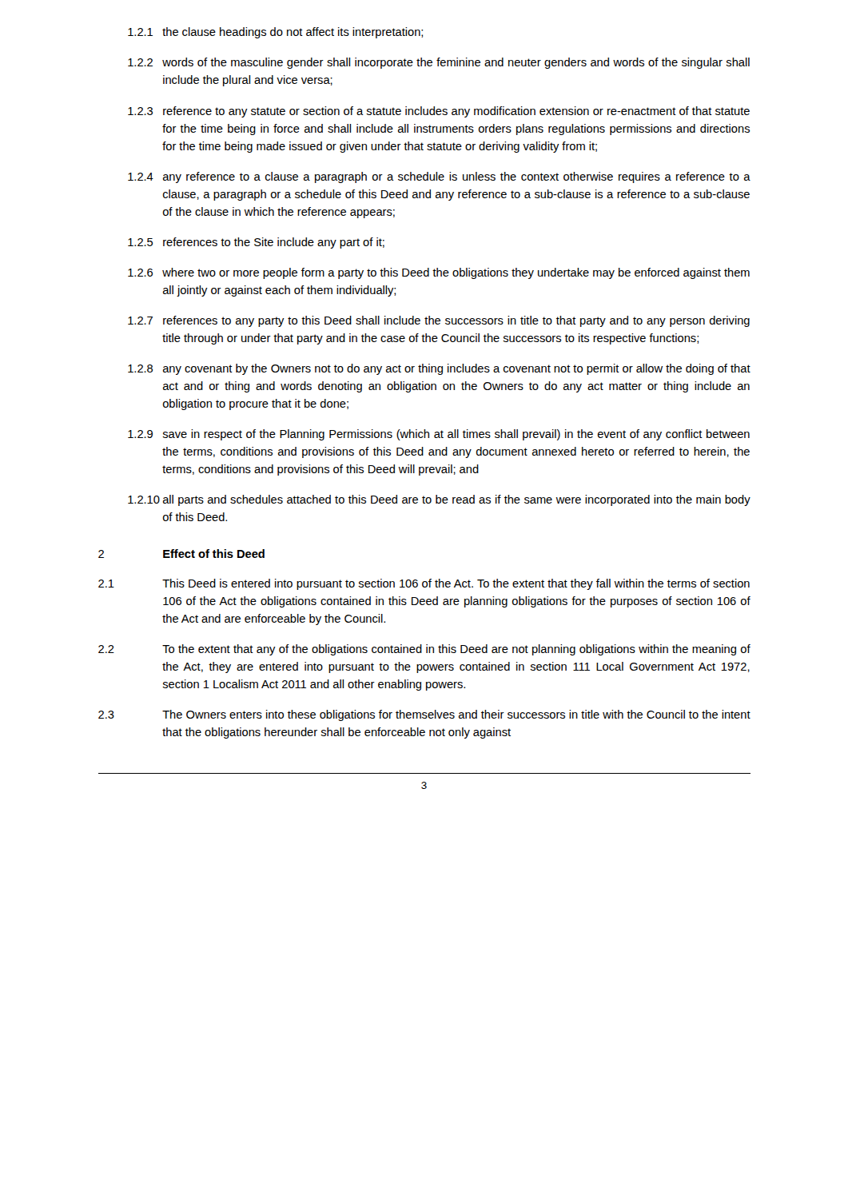1.2.1 the clause headings do not affect its interpretation;
1.2.2 words of the masculine gender shall incorporate the feminine and neuter genders and words of the singular shall include the plural and vice versa;
1.2.3 reference to any statute or section of a statute includes any modification extension or re-enactment of that statute for the time being in force and shall include all instruments orders plans regulations permissions and directions for the time being made issued or given under that statute or deriving validity from it;
1.2.4 any reference to a clause a paragraph or a schedule is unless the context otherwise requires a reference to a clause, a paragraph or a schedule of this Deed and any reference to a sub-clause is a reference to a sub-clause of the clause in which the reference appears;
1.2.5 references to the Site include any part of it;
1.2.6 where two or more people form a party to this Deed the obligations they undertake may be enforced against them all jointly or against each of them individually;
1.2.7 references to any party to this Deed shall include the successors in title to that party and to any person deriving title through or under that party and in the case of the Council the successors to its respective functions;
1.2.8 any covenant by the Owners not to do any act or thing includes a covenant not to permit or allow the doing of that act and or thing and words denoting an obligation on the Owners to do any act matter or thing include an obligation to procure that it be done;
1.2.9 save in respect of the Planning Permissions (which at all times shall prevail) in the event of any conflict between the terms, conditions and provisions of this Deed and any document annexed hereto or referred to herein, the terms, conditions and provisions of this Deed will prevail; and
1.2.10 all parts and schedules attached to this Deed are to be read as if the same were incorporated into the main body of this Deed.
2 Effect of this Deed
2.1 This Deed is entered into pursuant to section 106 of the Act. To the extent that they fall within the terms of section 106 of the Act the obligations contained in this Deed are planning obligations for the purposes of section 106 of the Act and are enforceable by the Council.
2.2 To the extent that any of the obligations contained in this Deed are not planning obligations within the meaning of the Act, they are entered into pursuant to the powers contained in section 111 Local Government Act 1972, section 1 Localism Act 2011 and all other enabling powers.
2.3 The Owners enters into these obligations for themselves and their successors in title with the Council to the intent that the obligations hereunder shall be enforceable not only against
3